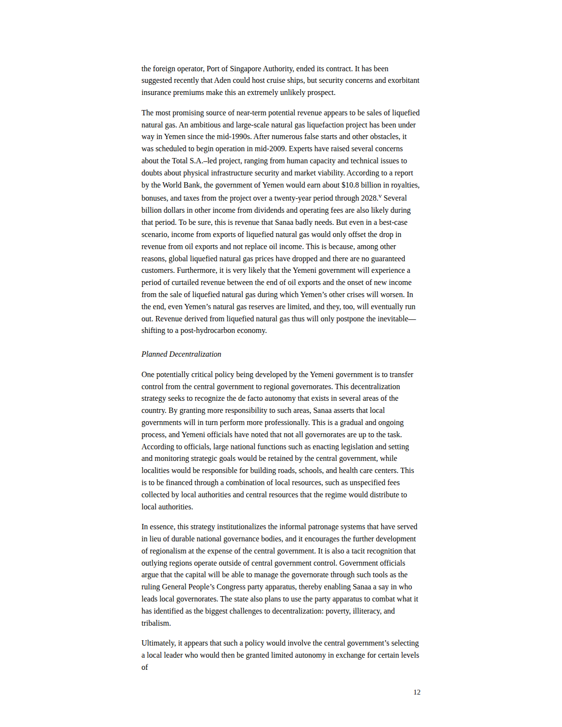the foreign operator, Port of Singapore Authority, ended its contract. It has been suggested recently that Aden could host cruise ships, but security concerns and exorbitant insurance premiums make this an extremely unlikely prospect.
The most promising source of near-term potential revenue appears to be sales of liquefied natural gas. An ambitious and large-scale natural gas liquefaction project has been under way in Yemen since the mid-1990s. After numerous false starts and other obstacles, it was scheduled to begin operation in mid-2009. Experts have raised several concerns about the Total S.A.–led project, ranging from human capacity and technical issues to doubts about physical infrastructure security and market viability. According to a report by the World Bank, the government of Yemen would earn about $10.8 billion in royalties, bonuses, and taxes from the project over a twenty-year period through 2028.v Several billion dollars in other income from dividends and operating fees are also likely during that period. To be sure, this is revenue that Sanaa badly needs. But even in a best-case scenario, income from exports of liquefied natural gas would only offset the drop in revenue from oil exports and not replace oil income. This is because, among other reasons, global liquefied natural gas prices have dropped and there are no guaranteed customers. Furthermore, it is very likely that the Yemeni government will experience a period of curtailed revenue between the end of oil exports and the onset of new income from the sale of liquefied natural gas during which Yemen’s other crises will worsen. In the end, even Yemen’s natural gas reserves are limited, and they, too, will eventually run out. Revenue derived from liquefied natural gas thus will only postpone the inevitable—shifting to a post-hydrocarbon economy.
Planned Decentralization
One potentially critical policy being developed by the Yemeni government is to transfer control from the central government to regional governorates. This decentralization strategy seeks to recognize the de facto autonomy that exists in several areas of the country. By granting more responsibility to such areas, Sanaa asserts that local governments will in turn perform more professionally. This is a gradual and ongoing process, and Yemeni officials have noted that not all governorates are up to the task. According to officials, large national functions such as enacting legislation and setting and monitoring strategic goals would be retained by the central government, while localities would be responsible for building roads, schools, and health care centers. This is to be financed through a combination of local resources, such as unspecified fees collected by local authorities and central resources that the regime would distribute to local authorities.
In essence, this strategy institutionalizes the informal patronage systems that have served in lieu of durable national governance bodies, and it encourages the further development of regionalism at the expense of the central government. It is also a tacit recognition that outlying regions operate outside of central government control. Government officials argue that the capital will be able to manage the governorate through such tools as the ruling General People’s Congress party apparatus, thereby enabling Sanaa a say in who leads local governorates. The state also plans to use the party apparatus to combat what it has identified as the biggest challenges to decentralization: poverty, illiteracy, and tribalism.
Ultimately, it appears that such a policy would involve the central government’s selecting a local leader who would then be granted limited autonomy in exchange for certain levels of
12